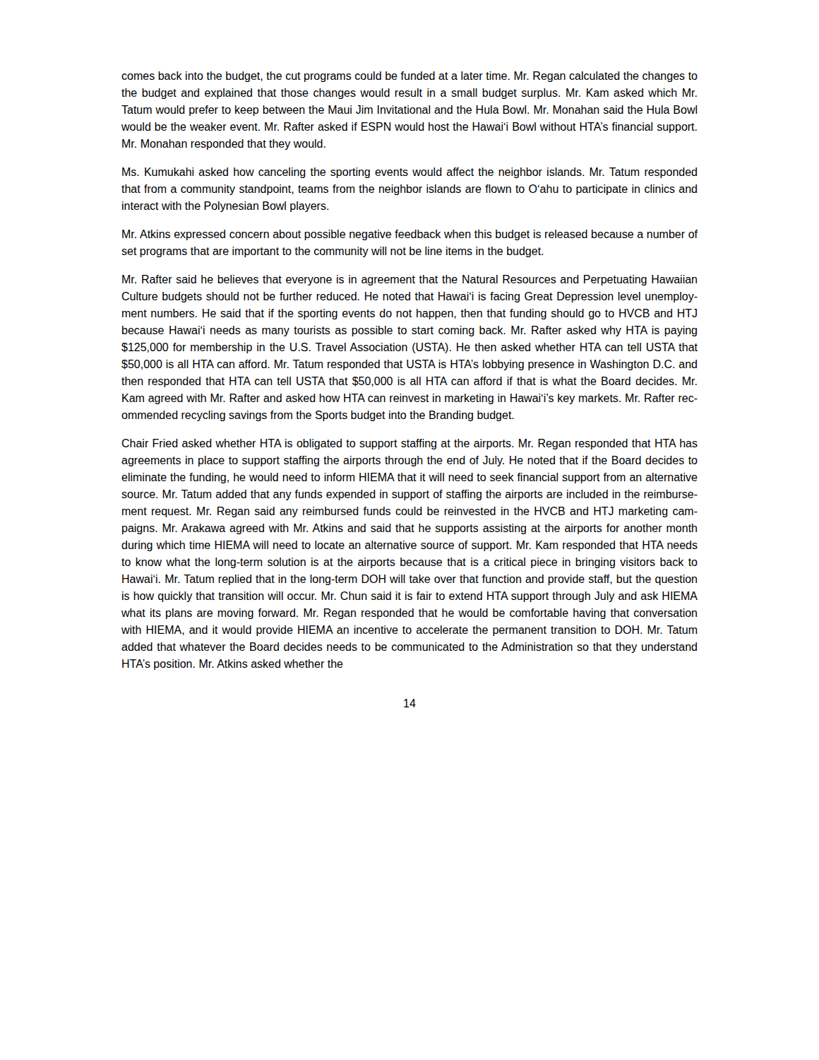comes back into the budget, the cut programs could be funded at a later time. Mr. Regan calculated the changes to the budget and explained that those changes would result in a small budget surplus. Mr. Kam asked which Mr. Tatum would prefer to keep between the Maui Jim Invitational and the Hula Bowl. Mr. Monahan said the Hula Bowl would be the weaker event. Mr. Rafter asked if ESPN would host the Hawaiʻi Bowl without HTA’s financial support. Mr. Monahan responded that they would.
Ms. Kumukahi asked how canceling the sporting events would affect the neighbor islands. Mr. Tatum responded that from a community standpoint, teams from the neighbor islands are flown to Oʻahu to participate in clinics and interact with the Polynesian Bowl players.
Mr. Atkins expressed concern about possible negative feedback when this budget is released because a number of set programs that are important to the community will not be line items in the budget.
Mr. Rafter said he believes that everyone is in agreement that the Natural Resources and Perpetuating Hawaiian Culture budgets should not be further reduced. He noted that Hawaiʻi is facing Great Depression level unemployment numbers. He said that if the sporting events do not happen, then that funding should go to HVCB and HTJ because Hawaiʻi needs as many tourists as possible to start coming back. Mr. Rafter asked why HTA is paying $125,000 for membership in the U.S. Travel Association (USTA). He then asked whether HTA can tell USTA that $50,000 is all HTA can afford. Mr. Tatum responded that USTA is HTA’s lobbying presence in Washington D.C. and then responded that HTA can tell USTA that $50,000 is all HTA can afford if that is what the Board decides. Mr. Kam agreed with Mr. Rafter and asked how HTA can reinvest in marketing in Hawaiʻi’s key markets. Mr. Rafter recommended recycling savings from the Sports budget into the Branding budget.
Chair Fried asked whether HTA is obligated to support staffing at the airports. Mr. Regan responded that HTA has agreements in place to support staffing the airports through the end of July. He noted that if the Board decides to eliminate the funding, he would need to inform HIEMA that it will need to seek financial support from an alternative source. Mr. Tatum added that any funds expended in support of staffing the airports are included in the reimbursement request. Mr. Regan said any reimbursed funds could be reinvested in the HVCB and HTJ marketing campaigns. Mr. Arakawa agreed with Mr. Atkins and said that he supports assisting at the airports for another month during which time HIEMA will need to locate an alternative source of support. Mr. Kam responded that HTA needs to know what the long-term solution is at the airports because that is a critical piece in bringing visitors back to Hawaiʻi. Mr. Tatum replied that in the long-term DOH will take over that function and provide staff, but the question is how quickly that transition will occur. Mr. Chun said it is fair to extend HTA support through July and ask HIEMA what its plans are moving forward. Mr. Regan responded that he would be comfortable having that conversation with HIEMA, and it would provide HIEMA an incentive to accelerate the permanent transition to DOH. Mr. Tatum added that whatever the Board decides needs to be communicated to the Administration so that they understand HTA’s position. Mr. Atkins asked whether the
14